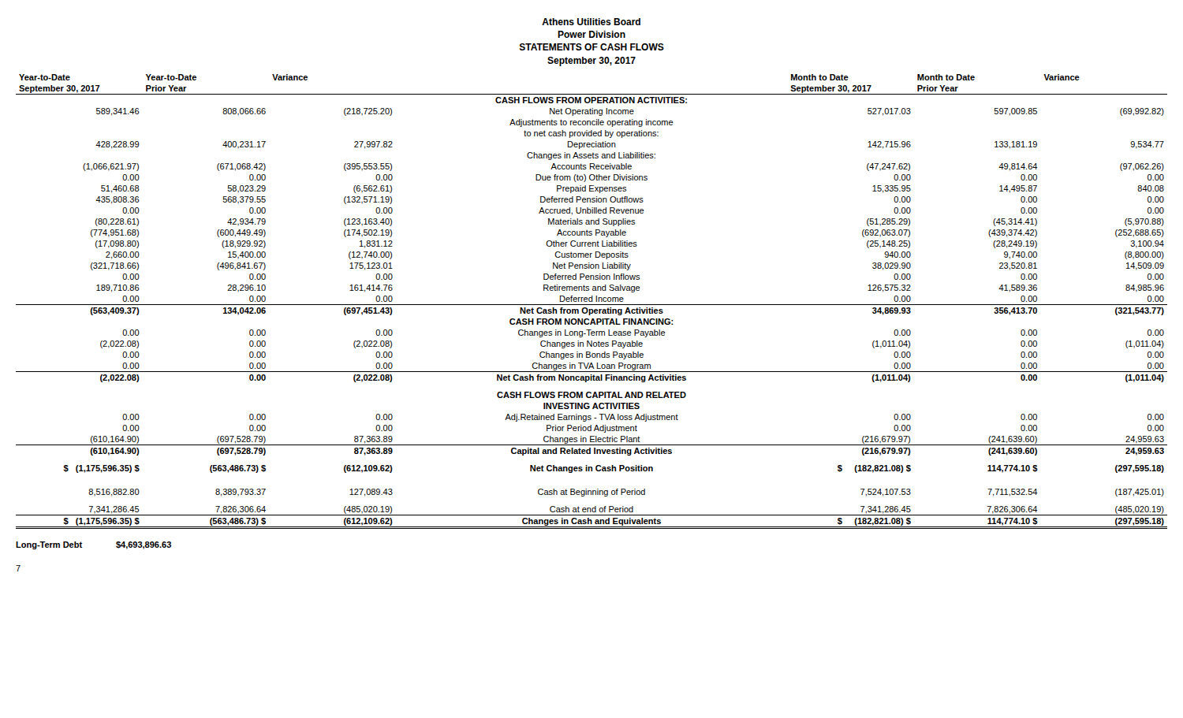Athens Utilities Board
Power Division
STATEMENTS OF CASH FLOWS
September 30, 2017
| Year-to-Date | Year-to-Date | Variance | | Month to Date | Month to Date | Variance |
| --- | --- | --- | --- | --- | --- | --- |
| September 30, 2017 | Prior Year | | | September 30, 2017 | Prior Year | |
| | | | CASH FLOWS FROM OPERATION ACTIVITIES: | | | |
| 589,341.46 | 808,066.66 | (218,725.20) | Net Operating Income | 527,017.03 | 597,009.85 | (69,992.82) |
| | | | Adjustments to reconcile operating income | | | |
| | | | to net cash provided by operations: | | | |
| 428,228.99 | 400,231.17 | 27,997.82 | Depreciation | 142,715.96 | 133,181.19 | 9,534.77 |
| | | | Changes in Assets and Liabilities: | | | |
| (1,066,621.97) | (671,068.42) | (395,553.55) | Accounts Receivable | (47,247.62) | 49,814.64 | (97,062.26) |
| 0.00 | 0.00 | 0.00 | Due from (to) Other Divisions | 0.00 | 0.00 | 0.00 |
| 51,460.68 | 58,023.29 | (6,562.61) | Prepaid Expenses | 15,335.95 | 14,495.87 | 840.08 |
| 435,808.36 | 568,379.55 | (132,571.19) | Deferred Pension Outflows | 0.00 | 0.00 | 0.00 |
| 0.00 | 0.00 | 0.00 | Accrued, Unbilled Revenue | 0.00 | 0.00 | 0.00 |
| (80,228.61) | 42,934.79 | (123,163.40) | Materials and Supplies | (51,285.29) | (45,314.41) | (5,970.88) |
| (774,951.68) | (600,449.49) | (174,502.19) | Accounts Payable | (692,063.07) | (439,374.42) | (252,688.65) |
| (17,098.80) | (18,929.92) | 1,831.12 | Other Current Liabilities | (25,148.25) | (28,249.19) | 3,100.94 |
| 2,660.00 | 15,400.00 | (12,740.00) | Customer Deposits | 940.00 | 9,740.00 | (8,800.00) |
| (321,718.66) | (496,841.67) | 175,123.01 | Net Pension Liability | 38,029.90 | 23,520.81 | 14,509.09 |
| 0.00 | 0.00 | 0.00 | Deferred Pension Inflows | 0.00 | 0.00 | 0.00 |
| 189,710.86 | 28,296.10 | 161,414.76 | Retirements and Salvage | 126,575.32 | 41,589.36 | 84,985.96 |
| 0.00 | 0.00 | 0.00 | Deferred Income | 0.00 | 0.00 | 0.00 |
| (563,409.37) | 134,042.06 | (697,451.43) | Net Cash from Operating Activities | 34,869.93 | 356,413.70 | (321,543.77) |
| | | | CASH FROM NONCAPITAL FINANCING: | | | |
| 0.00 | 0.00 | 0.00 | Changes in Long-Term Lease Payable | 0.00 | 0.00 | 0.00 |
| (2,022.08) | 0.00 | (2,022.08) | Changes in Notes Payable | (1,011.04) | 0.00 | (1,011.04) |
| 0.00 | 0.00 | 0.00 | Changes in Bonds Payable | 0.00 | 0.00 | 0.00 |
| 0.00 | 0.00 | 0.00 | Changes in TVA Loan Program | 0.00 | 0.00 | 0.00 |
| (2,022.08) | 0.00 | (2,022.08) | Net Cash from Noncapital Financing Activities | (1,011.04) | 0.00 | (1,011.04) |
| | | | CASH FLOWS FROM CAPITAL AND RELATED | | | |
| | | | INVESTING ACTIVITIES | | | |
| 0.00 | 0.00 | 0.00 | Adj.Retained Earnings - TVA loss Adjustment | 0.00 | 0.00 | 0.00 |
| 0.00 | 0.00 | 0.00 | Prior Period Adjustment | 0.00 | 0.00 | 0.00 |
| (610,164.90) | (697,528.79) | 87,363.89 | Changes in Electric Plant | (216,679.97) | (241,639.60) | 24,959.63 |
| (610,164.90) | (697,528.79) | 87,363.89 | Capital and Related Investing Activities | (216,679.97) | (241,639.60) | 24,959.63 |
| $ (1,175,596.35) $ | (563,486.73) $ | (612,109.62) | Net Changes in Cash Position | $ (182,821.08) $ | 114,774.10 $ | (297,595.18) |
| 8,516,882.80 | 8,389,793.37 | 127,089.43 | Cash at Beginning of Period | 7,524,107.53 | 7,711,532.54 | (187,425.01) |
| 7,341,286.45 | 7,826,306.64 | (485,020.19) | Cash at end of Period | 7,341,286.45 | 7,826,306.64 | (485,020.19) |
| $ (1,175,596.35) $ | (563,486.73) $ | (612,109.62) | Changes in Cash and Equivalents | $ (182,821.08) $ | 114,774.10 $ | (297,595.18) |
Long-Term Debt $4,693,896.63
7